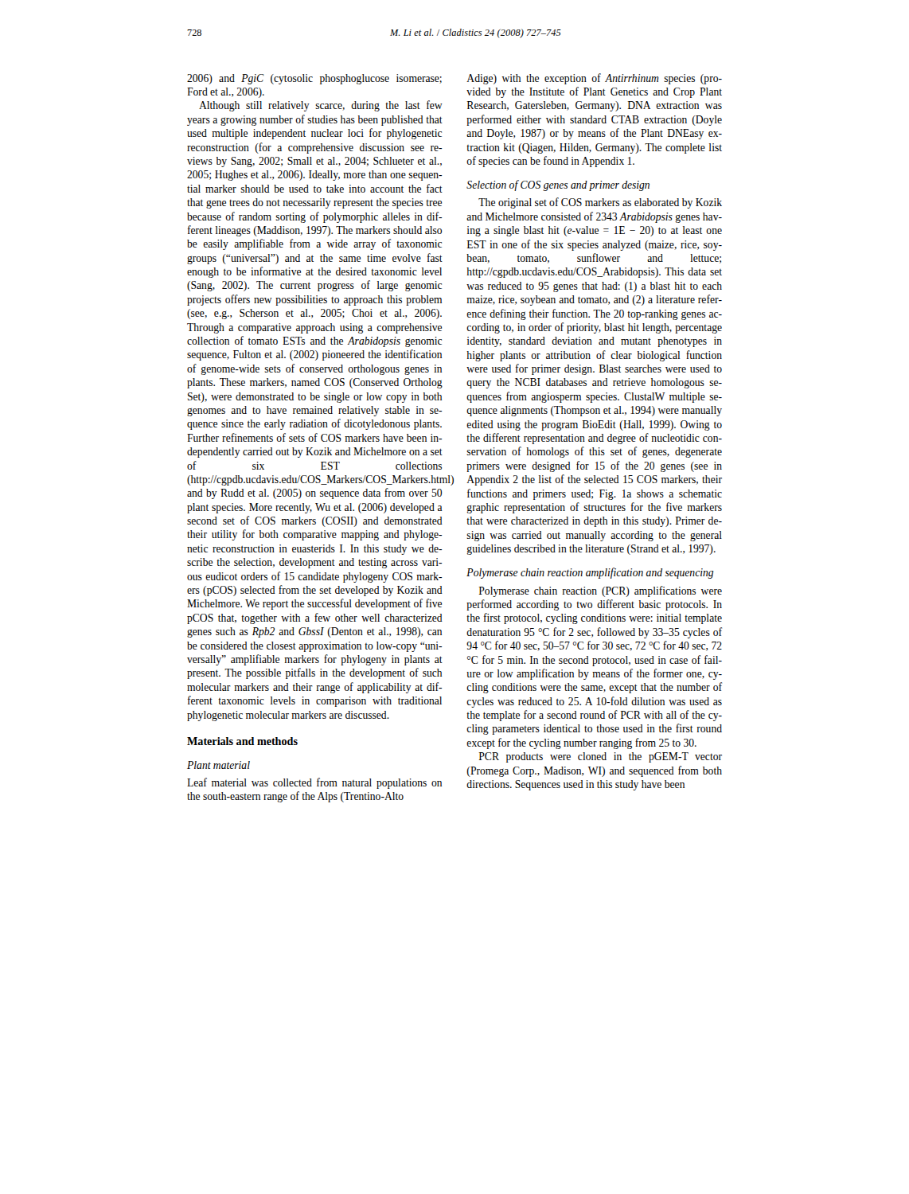728
M. Li et al. / Cladistics 24 (2008) 727–745
2006) and PgiC (cytosolic phosphoglucose isomerase; Ford et al., 2006).
Although still relatively scarce, during the last few years a growing number of studies has been published that used multiple independent nuclear loci for phylogenetic reconstruction (for a comprehensive discussion see reviews by Sang, 2002; Small et al., 2004; Schlueter et al., 2005; Hughes et al., 2006). Ideally, more than one sequential marker should be used to take into account the fact that gene trees do not necessarily represent the species tree because of random sorting of polymorphic alleles in different lineages (Maddison, 1997). The markers should also be easily amplifiable from a wide array of taxonomic groups (“universal”) and at the same time evolve fast enough to be informative at the desired taxonomic level (Sang, 2002). The current progress of large genomic projects offers new possibilities to approach this problem (see, e.g., Scherson et al., 2005; Choi et al., 2006). Through a comparative approach using a comprehensive collection of tomato ESTs and the Arabidopsis genomic sequence, Fulton et al. (2002) pioneered the identification of genome-wide sets of conserved orthologous genes in plants. These markers, named COS (Conserved Ortholog Set), were demonstrated to be single or low copy in both genomes and to have remained relatively stable in sequence since the early radiation of dicotyledonous plants. Further refinements of sets of COS markers have been independently carried out by Kozik and Michelmore on a set of six EST collections (http://cgpdb.ucdavis.edu/COS_Markers/COS_Markers.html) and by Rudd et al. (2005) on sequence data from over 50 plant species. More recently, Wu et al. (2006) developed a second set of COS markers (COSII) and demonstrated their utility for both comparative mapping and phylogenetic reconstruction in euasterids I. In this study we describe the selection, development and testing across various eudicot orders of 15 candidate phylogeny COS markers (pCOS) selected from the set developed by Kozik and Michelmore. We report the successful development of five pCOS that, together with a few other well characterized genes such as Rpb2 and GbssI (Denton et al., 1998), can be considered the closest approximation to low-copy “universally” amplifiable markers for phylogeny in plants at present. The possible pitfalls in the development of such molecular markers and their range of applicability at different taxonomic levels in comparison with traditional phylogenetic molecular markers are discussed.
Materials and methods
Plant material
Leaf material was collected from natural populations on the south-eastern range of the Alps (Trentino-Alto
Adige) with the exception of Antirrhinum species (provided by the Institute of Plant Genetics and Crop Plant Research, Gatersleben, Germany). DNA extraction was performed either with standard CTAB extraction (Doyle and Doyle, 1987) or by means of the Plant DNEasy extraction kit (Qiagen, Hilden, Germany). The complete list of species can be found in Appendix 1.
Selection of COS genes and primer design
The original set of COS markers as elaborated by Kozik and Michelmore consisted of 2343 Arabidopsis genes having a single blast hit (e-value = 1E − 20) to at least one EST in one of the six species analyzed (maize, rice, soybean, tomato, sunflower and lettuce; http://cgpdb.ucdavis.edu/COS_Arabidopsis). This data set was reduced to 95 genes that had: (1) a blast hit to each maize, rice, soybean and tomato, and (2) a literature reference defining their function. The 20 top-ranking genes according to, in order of priority, blast hit length, percentage identity, standard deviation and mutant phenotypes in higher plants or attribution of clear biological function were used for primer design. Blast searches were used to query the NCBI databases and retrieve homologous sequences from angiosperm species. ClustalW multiple sequence alignments (Thompson et al., 1994) were manually edited using the program BioEdit (Hall, 1999). Owing to the different representation and degree of nucleotidic conservation of homologs of this set of genes, degenerate primers were designed for 15 of the 20 genes (see in Appendix 2 the list of the selected 15 COS markers, their functions and primers used; Fig. 1a shows a schematic graphic representation of structures for the five markers that were characterized in depth in this study). Primer design was carried out manually according to the general guidelines described in the literature (Strand et al., 1997).
Polymerase chain reaction amplification and sequencing
Polymerase chain reaction (PCR) amplifications were performed according to two different basic protocols. In the first protocol, cycling conditions were: initial template denaturation 95 °C for 2 sec, followed by 33–35 cycles of 94 °C for 40 sec, 50–57 °C for 30 sec, 72 °C for 40 sec, 72 °C for 5 min. In the second protocol, used in case of failure or low amplification by means of the former one, cycling conditions were the same, except that the number of cycles was reduced to 25. A 10-fold dilution was used as the template for a second round of PCR with all of the cycling parameters identical to those used in the first round except for the cycling number ranging from 25 to 30.
PCR products were cloned in the pGEM-T vector (Promega Corp., Madison, WI) and sequenced from both directions. Sequences used in this study have been